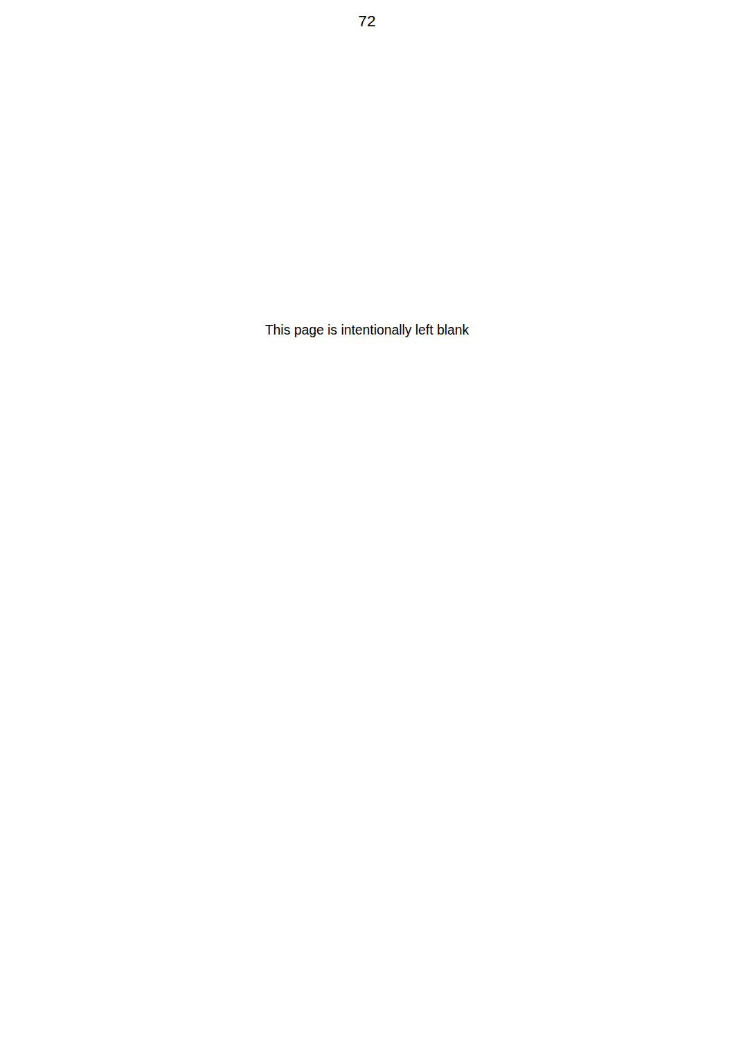72
This page is intentionally left blank